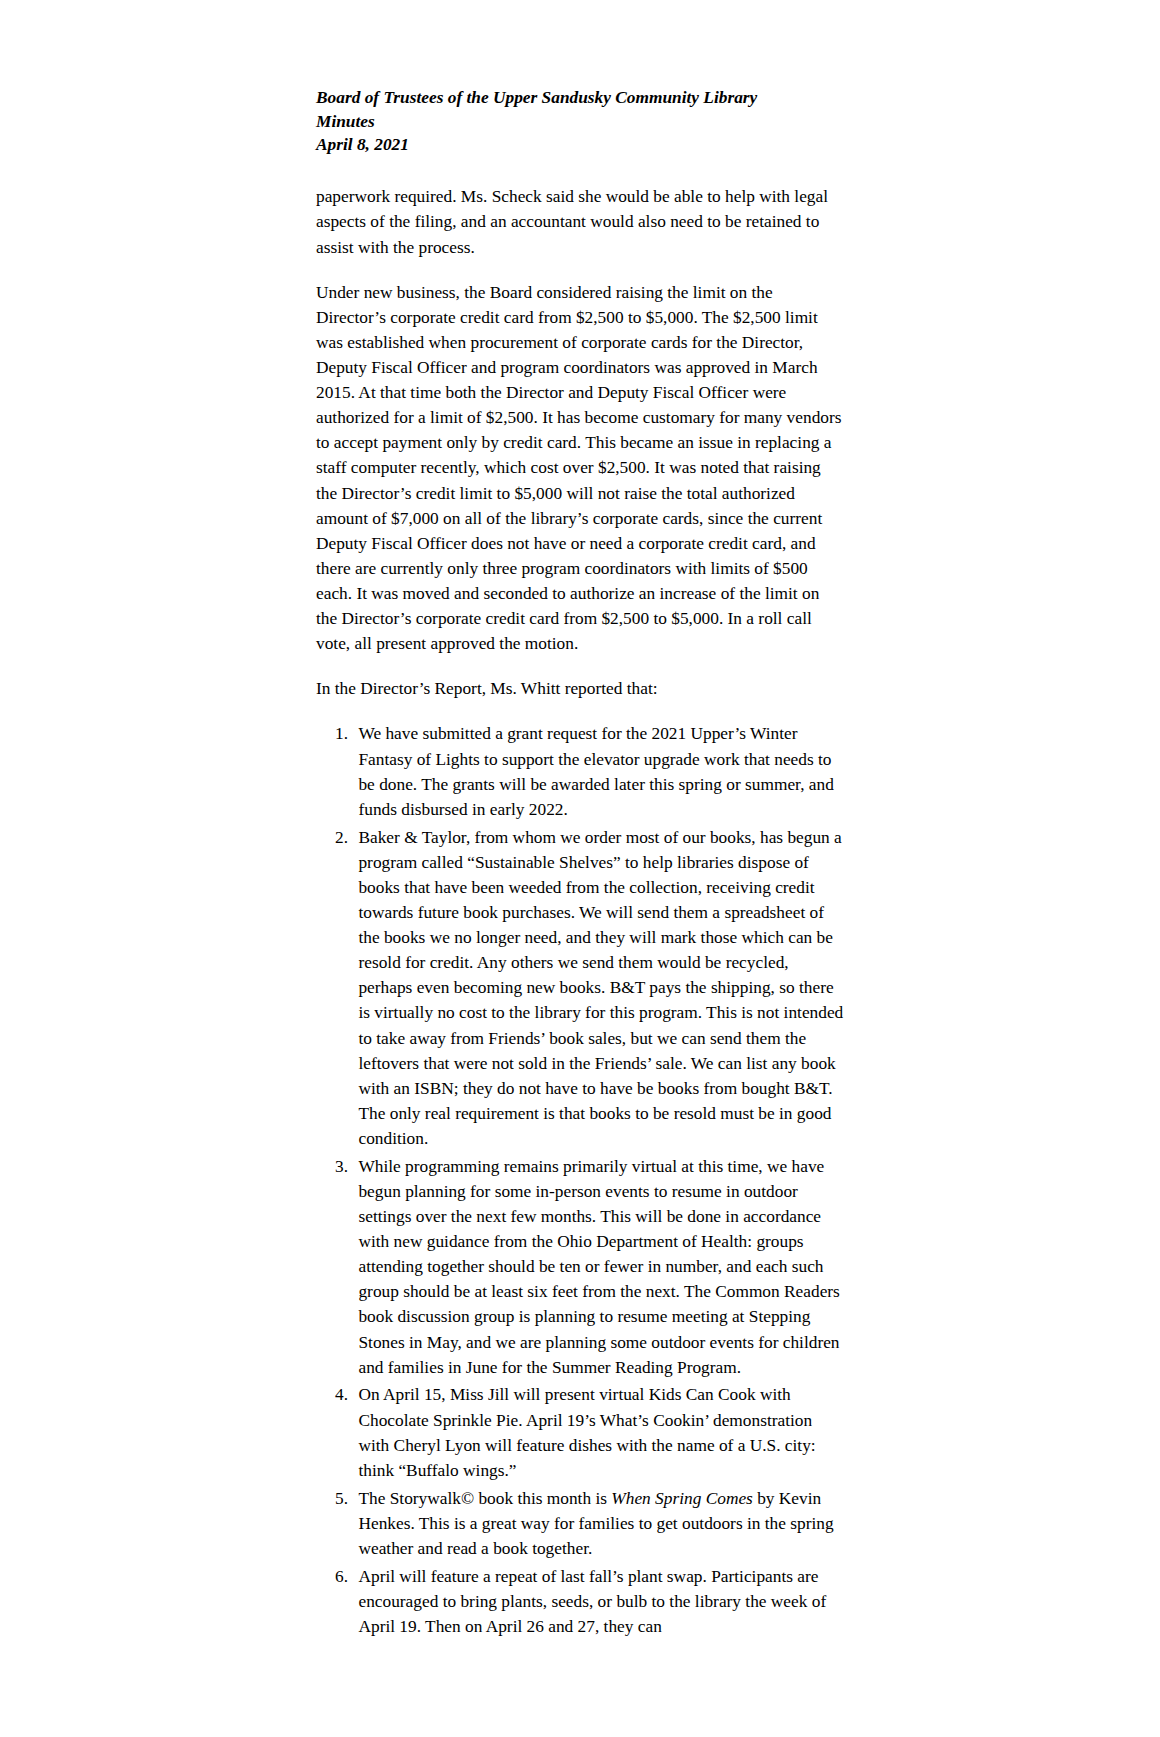Board of Trustees of the Upper Sandusky Community Library Minutes April 8, 2021
paperwork required. Ms. Scheck said she would be able to help with legal aspects of the filing, and an accountant would also need to be retained to assist with the process.
Under new business, the Board considered raising the limit on the Director’s corporate credit card from $2,500 to $5,000. The $2,500 limit was established when procurement of corporate cards for the Director, Deputy Fiscal Officer and program coordinators was approved in March 2015. At that time both the Director and Deputy Fiscal Officer were authorized for a limit of $2,500. It has become customary for many vendors to accept payment only by credit card. This became an issue in replacing a staff computer recently, which cost over $2,500. It was noted that raising the Director’s credit limit to $5,000 will not raise the total authorized amount of $7,000 on all of the library’s corporate cards, since the current Deputy Fiscal Officer does not have or need a corporate credit card, and there are currently only three program coordinators with limits of $500 each. It was moved and seconded to authorize an increase of the limit on the Director’s corporate credit card from $2,500 to $5,000. In a roll call vote, all present approved the motion.
In the Director’s Report, Ms. Whitt reported that:
We have submitted a grant request for the 2021 Upper’s Winter Fantasy of Lights to support the elevator upgrade work that needs to be done. The grants will be awarded later this spring or summer, and funds disbursed in early 2022.
Baker & Taylor, from whom we order most of our books, has begun a program called “Sustainable Shelves” to help libraries dispose of books that have been weeded from the collection, receiving credit towards future book purchases. We will send them a spreadsheet of the books we no longer need, and they will mark those which can be resold for credit. Any others we send them would be recycled, perhaps even becoming new books. B&T pays the shipping, so there is virtually no cost to the library for this program. This is not intended to take away from Friends’ book sales, but we can send them the leftovers that were not sold in the Friends’ sale. We can list any book with an ISBN; they do not have to have be books from bought B&T. The only real requirement is that books to be resold must be in good condition.
While programming remains primarily virtual at this time, we have begun planning for some in-person events to resume in outdoor settings over the next few months. This will be done in accordance with new guidance from the Ohio Department of Health: groups attending together should be ten or fewer in number, and each such group should be at least six feet from the next. The Common Readers book discussion group is planning to resume meeting at Stepping Stones in May, and we are planning some outdoor events for children and families in June for the Summer Reading Program.
On April 15, Miss Jill will present virtual Kids Can Cook with Chocolate Sprinkle Pie. April 19’s What’s Cookin’ demonstration with Cheryl Lyon will feature dishes with the name of a U.S. city: think “Buffalo wings.”
The Storywalk© book this month is When Spring Comes by Kevin Henkes. This is a great way for families to get outdoors in the spring weather and read a book together.
April will feature a repeat of last fall’s plant swap. Participants are encouraged to bring plants, seeds, or bulb to the library the week of April 19. Then on April 26 and 27, they can